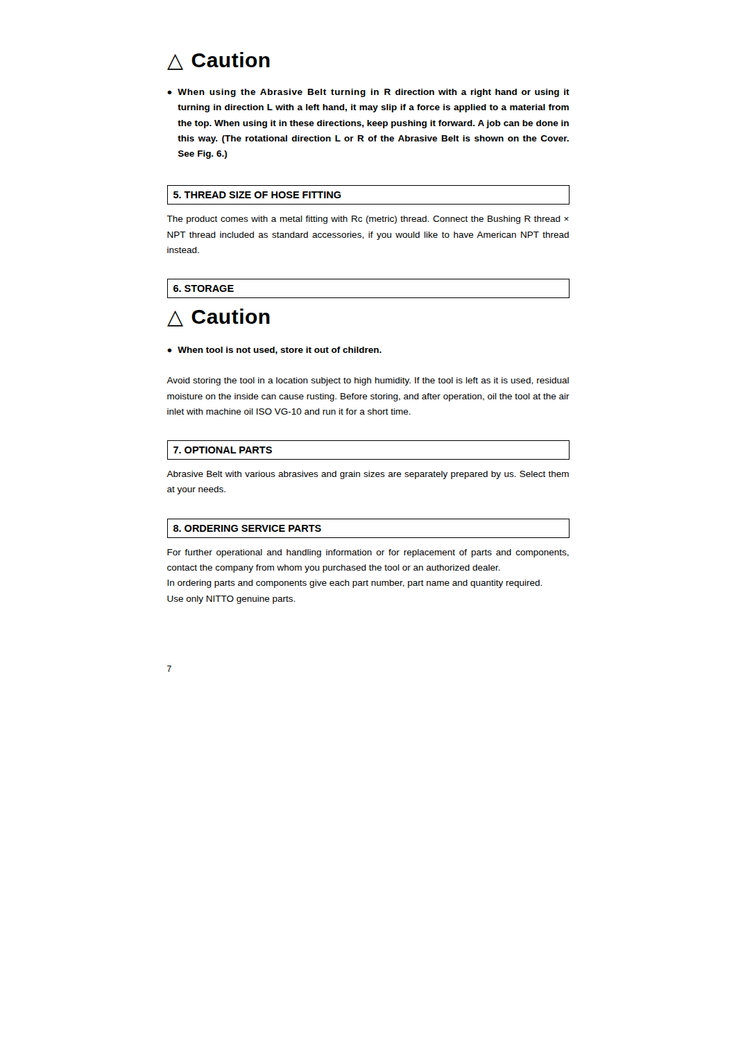△
Caution
● When using the Abrasive Belt turning in R direction with a right hand or using it turning in direction L with a left hand, it may slip if a force is applied to a material from the top. When using it in these directions, keep pushing it forward. A job can be done in this way. (The rotational direction L or R of the Abrasive Belt is shown on the Cover. See Fig. 6.)
5. THREAD SIZE OF HOSE FITTING
The product comes with a metal fitting with Rc (metric) thread. Connect the Bushing R thread × NPT thread included as standard accessories, if you would like to have American NPT thread instead.
6. STORAGE
△
Caution
● When tool is not used, store it out of children.
Avoid storing the tool in a location subject to high humidity. If the tool is left as it is used, residual moisture on the inside can cause rusting. Before storing, and after operation, oil the tool at the air inlet with machine oil ISO VG-10 and run it for a short time.
7. OPTIONAL PARTS
Abrasive Belt with various abrasives and grain sizes are separately prepared by us. Select them at your needs.
8. ORDERING SERVICE PARTS
For further operational and handling information or for replacement of parts and components, contact the company from whom you purchased the tool or an authorized dealer.
In ordering parts and components give each part number, part name and quantity required.
Use only NITTO genuine parts.
7